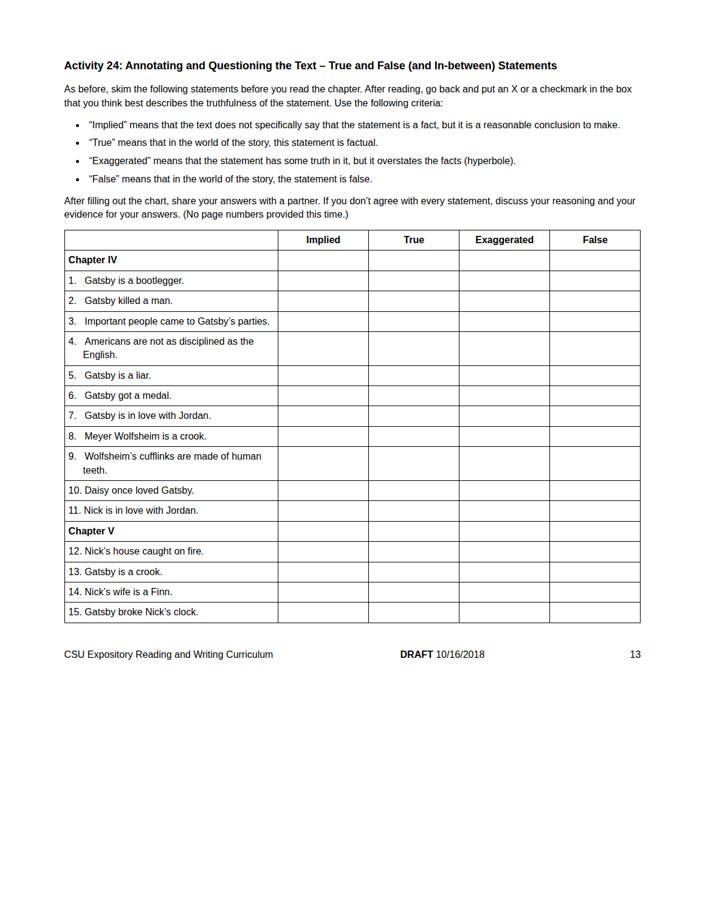Activity 24: Annotating and Questioning the Text – True and False (and In-between) Statements
As before, skim the following statements before you read the chapter. After reading, go back and put an X or a checkmark in the box that you think best describes the truthfulness of the statement. Use the following criteria:
“Implied” means that the text does not specifically say that the statement is a fact, but it is a reasonable conclusion to make.
“True” means that in the world of the story, this statement is factual.
“Exaggerated” means that the statement has some truth in it, but it overstates the facts (hyperbole).
“False” means that in the world of the story, the statement is false.
After filling out the chart, share your answers with a partner. If you don’t agree with every statement, discuss your reasoning and your evidence for your answers. (No page numbers provided this time.)
| | Implied | True | Exaggerated | False |
| --- | --- | --- | --- | --- |
| Chapter IV | | | | |
| 1. Gatsby is a bootlegger. | | | | |
| 2. Gatsby killed a man. | | | | |
| 3. Important people came to Gatsby’s parties. | | | | |
| 4. Americans are not as disciplined as the English. | | | | |
| 5. Gatsby is a liar. | | | | |
| 6. Gatsby got a medal. | | | | |
| 7. Gatsby is in love with Jordan. | | | | |
| 8. Meyer Wolfsheim is a crook. | | | | |
| 9. Wolfsheim’s cufflinks are made of human teeth. | | | | |
| 10. Daisy once loved Gatsby. | | | | |
| 11. Nick is in love with Jordan. | | | | |
| Chapter V | | | | |
| 12. Nick’s house caught on fire. | | | | |
| 13. Gatsby is a crook. | | | | |
| 14. Nick’s wife is a Finn. | | | | |
| 15. Gatsby broke Nick’s clock. | | | | |
CSU Expository Reading and Writing Curriculum DRAFT 10/16/2018 13